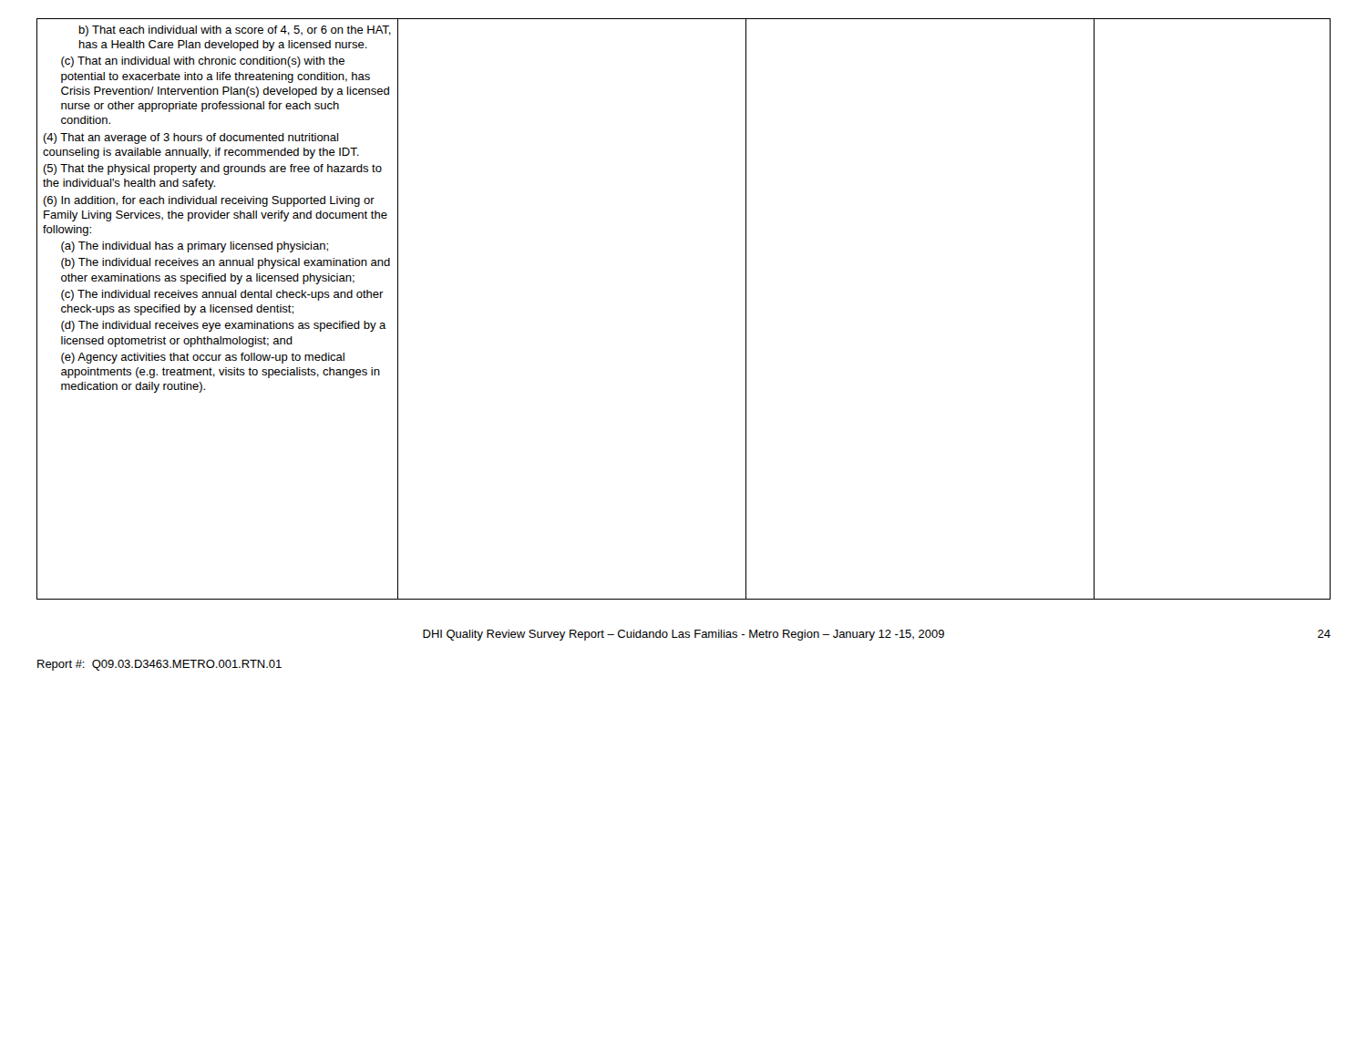| b) That each individual with a score of 4, 5, or 6 on the HAT, has a Health Care Plan developed by a licensed nurse. (c) That an individual with chronic condition(s) with the potential to exacerbate into a life threatening condition, has Crisis Prevention/ Intervention Plan(s) developed by a licensed nurse or other appropriate professional for each such condition. (4) That an average of 3 hours of documented nutritional counseling is available annually, if recommended by the IDT. (5) That the physical property and grounds are free of hazards to the individual's health and safety. (6) In addition, for each individual receiving Supported Living or Family Living Services, the provider shall verify and document the following: (a) The individual has a primary licensed physician; (b) The individual receives an annual physical examination and other examinations as specified by a licensed physician; (c) The individual receives annual dental check-ups and other check-ups as specified by a licensed dentist; (d) The individual receives eye examinations as specified by a licensed optometrist or ophthalmologist; and (e) Agency activities that occur as follow-up to medical appointments (e.g. treatment, visits to specialists, changes in medication or daily routine). | | | |
DHI Quality Review Survey Report – Cuidando Las Familias - Metro Region – January 12 -15, 2009
24
Report #: Q09.03.D3463.METRO.001.RTN.01